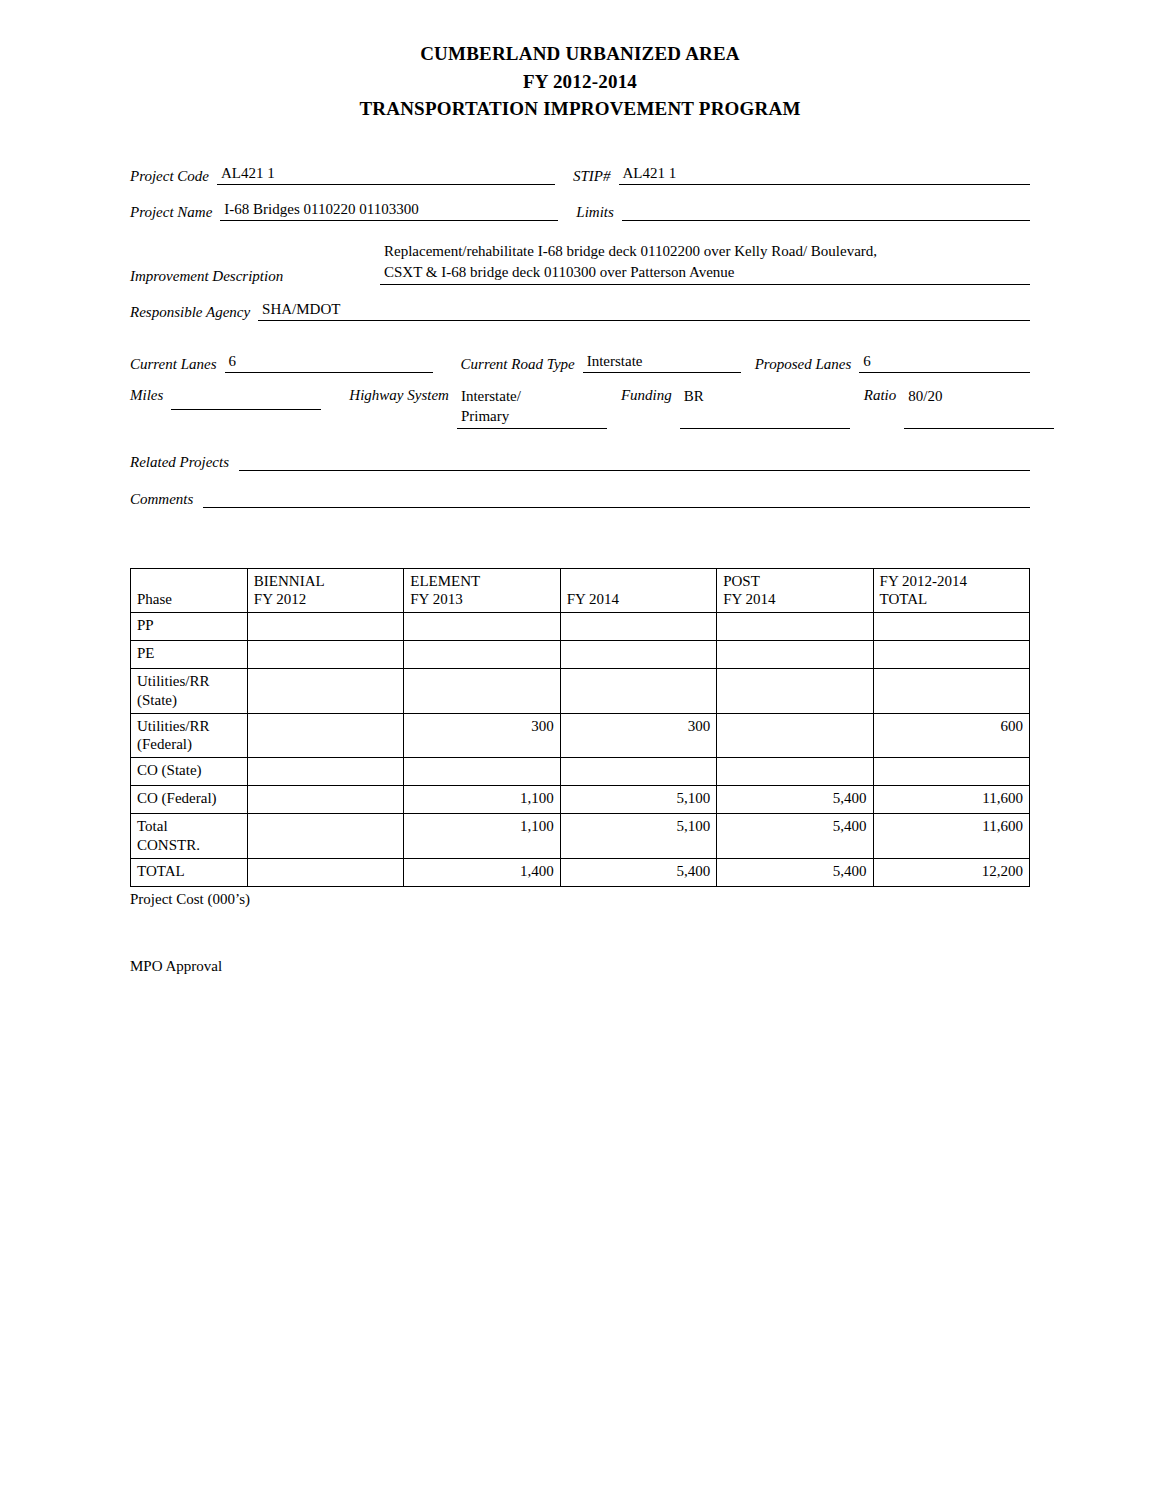CUMBERLAND URBANIZED AREA
FY 2012-2014
TRANSPORTATION IMPROVEMENT PROGRAM
Project Code AL421 1 STIP# AL421 1
Project Name I-68 Bridges 0110220 01103300 Limits
Replacement/rehabilitate I-68 bridge deck 01102200 over Kelly Road/ Boulevard,
Improvement Description CSXT & I-68 bridge deck 0110300 over Patterson Avenue
Responsible Agency SHA/MDOT
Current Lanes 6 Current Road Type Interstate Proposed Lanes 6
Miles
Highway System
Interstate/
Primary
Funding
BR
Ratio
80/20
Related Projects
Comments
| Phase | BIENNIAL FY 2012 | ELEMENT FY 2013 | FY 2014 | POST FY 2014 | FY 2012-2014 TOTAL |
| --- | --- | --- | --- | --- | --- |
| PP | | | | | |
| PE | | | | | |
| Utilities/RR (State) | | | | | |
| Utilities/RR (Federal) | | 300 | 300 | | 600 |
| CO (State) | | | | | |
| CO (Federal) | | 1,100 | 5,100 | 5,400 | 11,600 |
| Total CONSTR. | | 1,100 | 5,100 | 5,400 | 11,600 |
| TOTAL | | 1,400 | 5,400 | 5,400 | 12,200 |
Project Cost (000’s)
MPO Approval